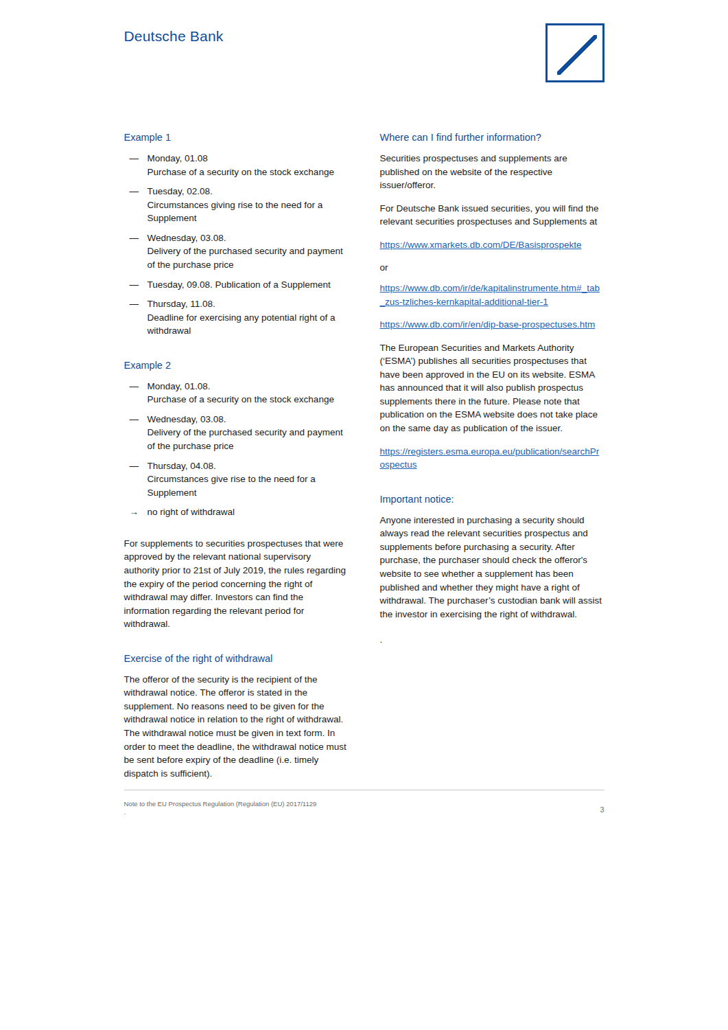Deutsche Bank
Example 1
Monday, 01.08
Purchase of a security on the stock exchange
Tuesday, 02.08.
Circumstances giving rise to the need for a Supplement
Wednesday, 03.08.
Delivery of the purchased security and payment of the purchase price
Tuesday, 09.08. Publication of a Supplement
Thursday, 11.08.
Deadline for exercising any potential right of a withdrawal
Example 2
Monday, 01.08.
Purchase of a security on the stock exchange
Wednesday, 03.08.
Delivery of the purchased security and payment of the purchase price
Thursday, 04.08.
Circumstances give rise to the need for a Supplement
no right of withdrawal
For supplements to securities prospectuses that were approved by the relevant national supervisory authority prior to 21st of July 2019, the rules regarding the expiry of the period concerning the right of withdrawal may differ. Investors can find the information regarding the relevant period for withdrawal.
Exercise of the right of withdrawal
The offeror of the security is the recipient of the withdrawal notice. The offeror is stated in the supplement. No reasons need to be given for the withdrawal notice in relation to the right of withdrawal. The withdrawal notice must be given in text form. In order to meet the deadline, the withdrawal notice must be sent before expiry of the deadline (i.e. timely dispatch is sufficient).
Where can I find further information?
Securities prospectuses and supplements are published on the website of the respective issuer/offeror.
For Deutsche Bank issued securities, you will find the relevant securities prospectuses and Supplements at
https://www.xmarkets.db.com/DE/Basisprospekte
or
https://www.db.com/ir/de/kapitalinstrumente.htm#_tab_zus-tzliches-kernkapital-additional-tier-1
https://www.db.com/ir/en/dip-base-prospectuses.htm
The European Securities and Markets Authority (‘ESMA’) publishes all securities prospectuses that have been approved in the EU on its website. ESMA has announced that it will also publish prospectus supplements there in the future. Please note that publication on the ESMA website does not take place on the same day as publication of the issuer.
https://registers.esma.europa.eu/publication/searchProspectus
Important notice:
Anyone interested in purchasing a security should always read the relevant securities prospectus and supplements before purchasing a security. After purchase, the purchaser should check the offeror's website to see whether a supplement has been published and whether they might have a right of withdrawal. The purchaser’s custodian bank will assist the investor in exercising the right of withdrawal.
.
Note to the EU Prospectus Regulation (Regulation (EU) 2017/1129
.
3